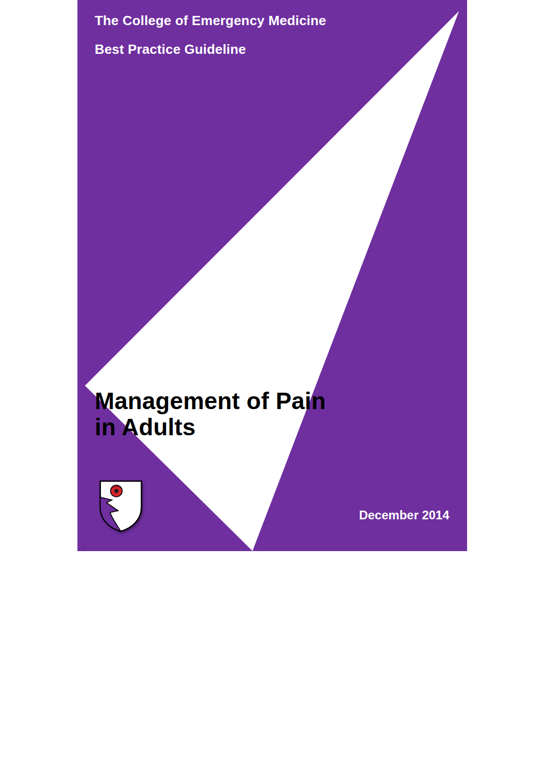The College of Emergency Medicine
Best Practice Guideline
Management of Pain
in Adults
December 2014